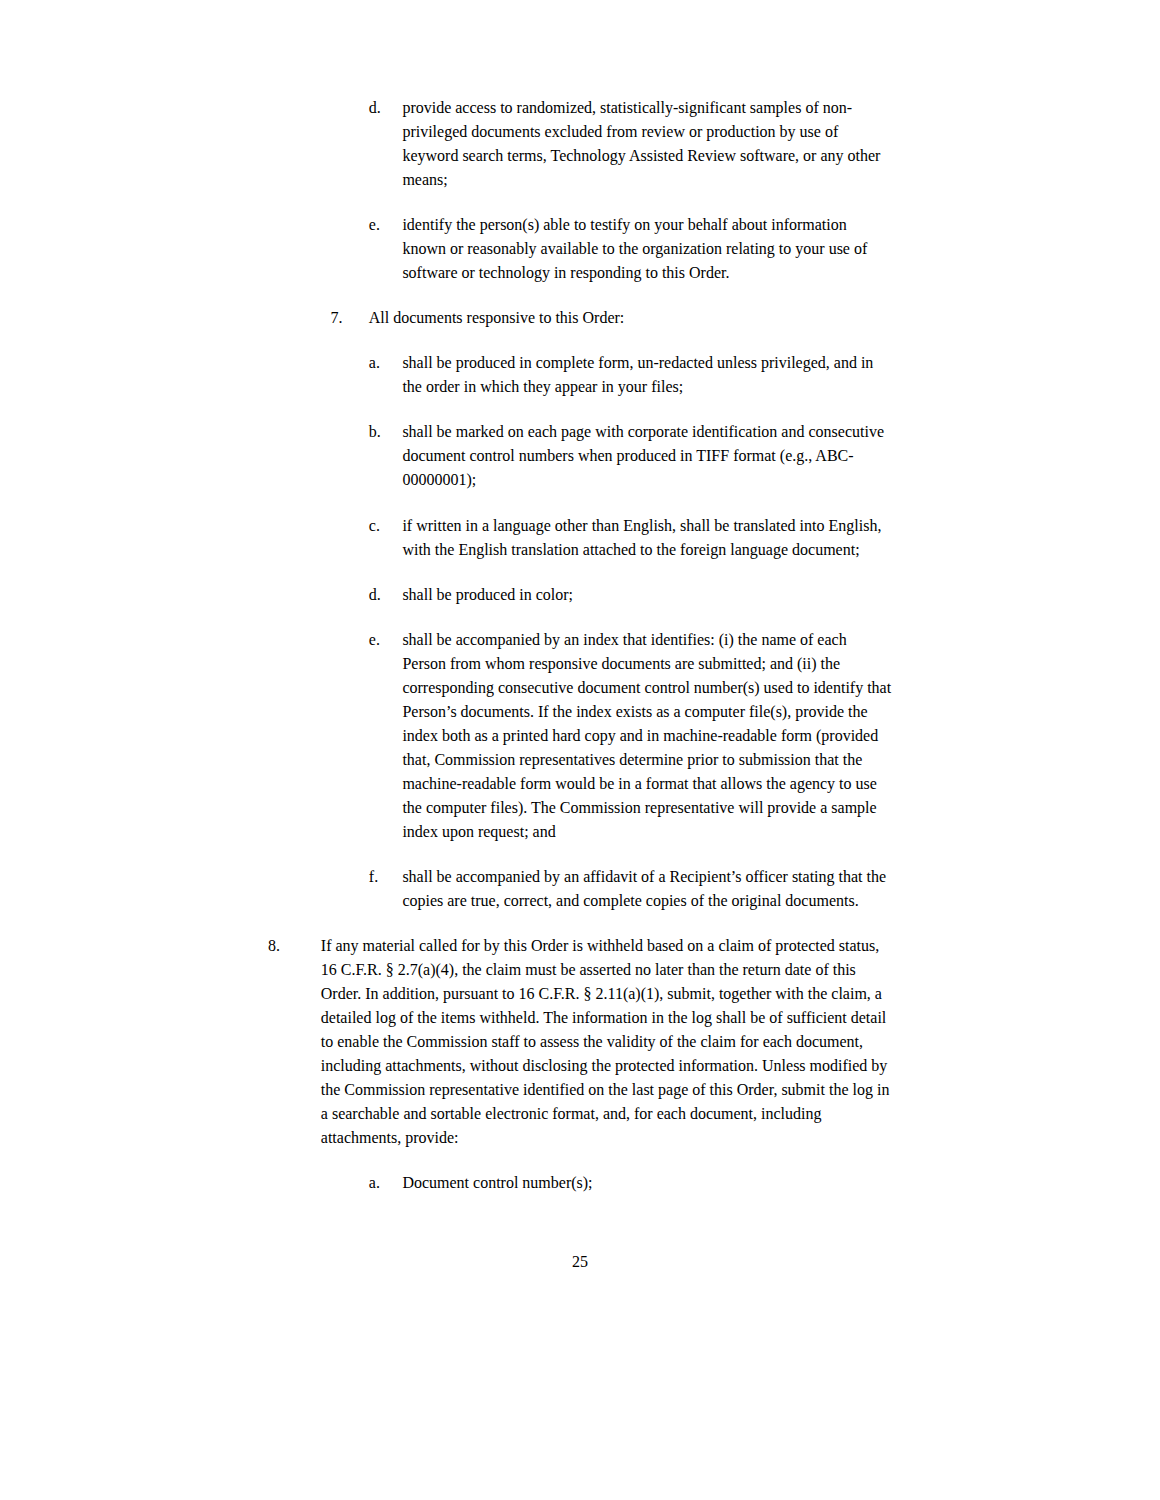d. provide access to randomized, statistically-significant samples of non-privileged documents excluded from review or production by use of keyword search terms, Technology Assisted Review software, or any other means;
e. identify the person(s) able to testify on your behalf about information known or reasonably available to the organization relating to your use of software or technology in responding to this Order.
7. All documents responsive to this Order:
a. shall be produced in complete form, un-redacted unless privileged, and in the order in which they appear in your files;
b. shall be marked on each page with corporate identification and consecutive document control numbers when produced in TIFF format (e.g., ABC-00000001);
c. if written in a language other than English, shall be translated into English, with the English translation attached to the foreign language document;
d. shall be produced in color;
e. shall be accompanied by an index that identifies: (i) the name of each Person from whom responsive documents are submitted; and (ii) the corresponding consecutive document control number(s) used to identify that Person’s documents. If the index exists as a computer file(s), provide the index both as a printed hard copy and in machine-readable form (provided that, Commission representatives determine prior to submission that the machine-readable form would be in a format that allows the agency to use the computer files). The Commission representative will provide a sample index upon request; and
f. shall be accompanied by an affidavit of a Recipient’s officer stating that the copies are true, correct, and complete copies of the original documents.
8. If any material called for by this Order is withheld based on a claim of protected status, 16 C.F.R. § 2.7(a)(4), the claim must be asserted no later than the return date of this Order. In addition, pursuant to 16 C.F.R. § 2.11(a)(1), submit, together with the claim, a detailed log of the items withheld. The information in the log shall be of sufficient detail to enable the Commission staff to assess the validity of the claim for each document, including attachments, without disclosing the protected information. Unless modified by the Commission representative identified on the last page of this Order, submit the log in a searchable and sortable electronic format, and, for each document, including attachments, provide:
a. Document control number(s);
25